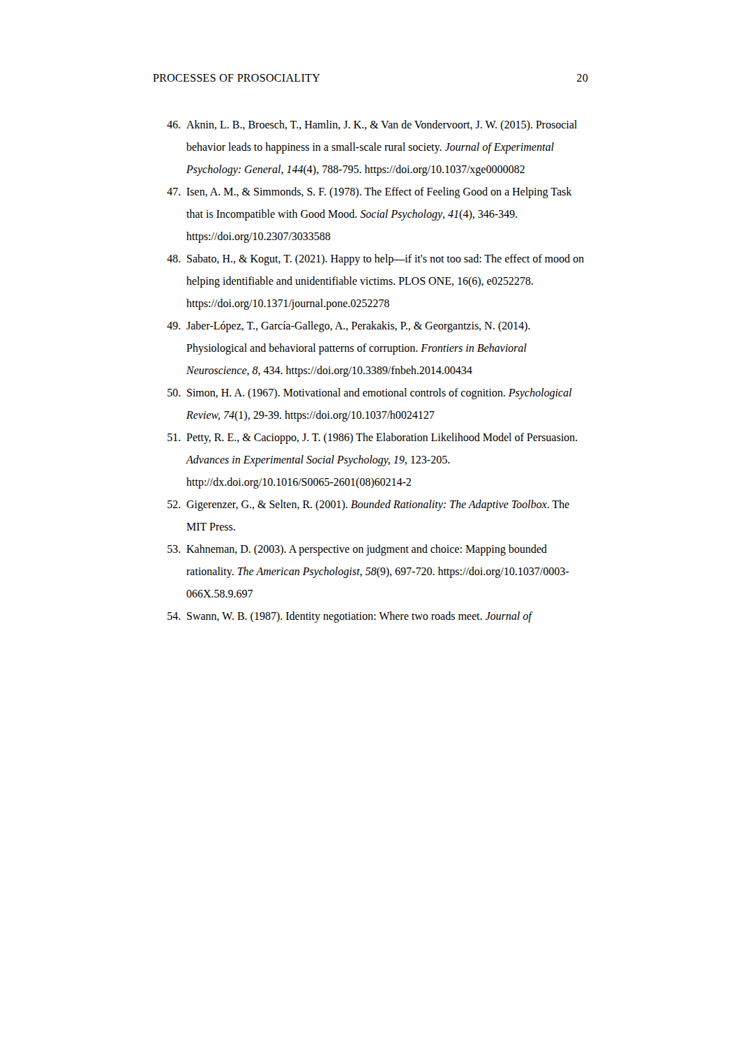Processes of Prosociality 20
Aknin, L. B., Broesch, T., Hamlin, J. K., & Van de Vondervoort, J. W. (2015). Prosocial behavior leads to happiness in a small-scale rural society. Journal of Experimental Psychology: General, 144(4), 788-795. https://doi.org/10.1037/xge0000082
Isen, A. M., & Simmonds, S. F. (1978). The Effect of Feeling Good on a Helping Task that is Incompatible with Good Mood. Social Psychology, 41(4), 346-349. https://doi.org/10.2307/3033588
Sabato, H., & Kogut, T. (2021). Happy to help—if it's not too sad: The effect of mood on helping identifiable and unidentifiable victims. PLOS ONE, 16(6), e0252278. https://doi.org/10.1371/journal.pone.0252278
Jaber-López, T., García-Gallego, A., Perakakis, P., & Georgantzis, N. (2014). Physiological and behavioral patterns of corruption. Frontiers in Behavioral Neuroscience, 8, 434. https://doi.org/10.3389/fnbeh.2014.00434
Simon, H. A. (1967). Motivational and emotional controls of cognition. Psychological Review, 74(1), 29-39. https://doi.org/10.1037/h0024127
Petty, R. E., & Cacioppo, J. T. (1986) The Elaboration Likelihood Model of Persuasion. Advances in Experimental Social Psychology, 19, 123-205. http://dx.doi.org/10.1016/S0065-2601(08)60214-2
Gigerenzer, G., & Selten, R. (2001). Bounded Rationality: The Adaptive Toolbox. The MIT Press.
Kahneman, D. (2003). A perspective on judgment and choice: Mapping bounded rationality. The American Psychologist, 58(9), 697-720. https://doi.org/10.1037/0003-066X.58.9.697
Swann, W. B. (1987). Identity negotiation: Where two roads meet. Journal of